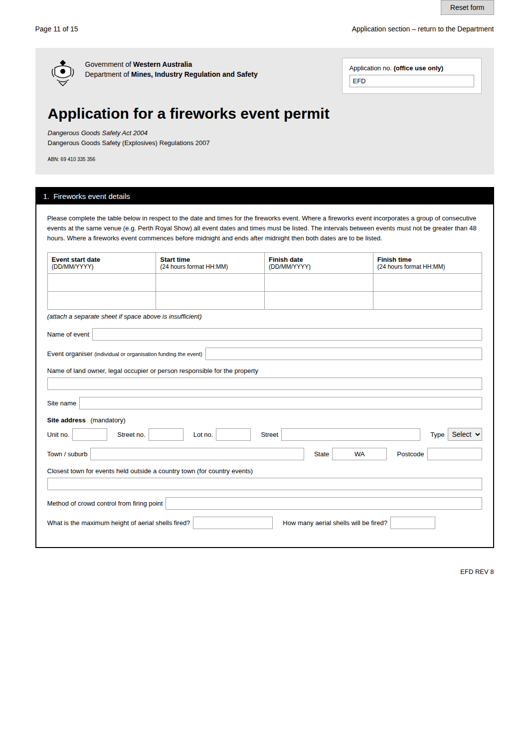Reset form
Page 11 of 15
Application section – return to the Department
Government of Western Australia
Department of Mines, Industry Regulation and Safety
Application no. (office use only)
Application for a fireworks event permit
Dangerous Goods Safety Act 2004
Dangerous Goods Safety (Explosives) Regulations 2007
ABN: 69 410 335 356
1. Fireworks event details
Please complete the table below in respect to the date and times for the fireworks event. Where a fireworks event incorporates a group of consecutive events at the same venue (e.g. Perth Royal Show) all event dates and times must be listed. The intervals between events must not be greater than 48 hours. Where a fireworks event commences before midnight and ends after midnight then both dates are to be listed.
| Event start date (DD/MM/YYYY) | Start time (24 hours format HH:MM) | Finish date (DD/MM/YYYY) | Finish time (24 hours format HH:MM) |
| --- | --- | --- | --- |
(attach a separate sheet if space above is insufficient)
Name of event
Event organiser (individual or organisation funding the event)
Name of land owner, legal occupier or person responsible for the property
Site name
Site address (mandatory)
Unit no. Street no. Lot no. Street Type Select
Town / suburb State Postcode
Closest town for events held outside a country town (for country events)
Method of crowd control from firing point
What is the maximum height of aerial shells fired? How many aerial shells will be fired?
EFD REV 8